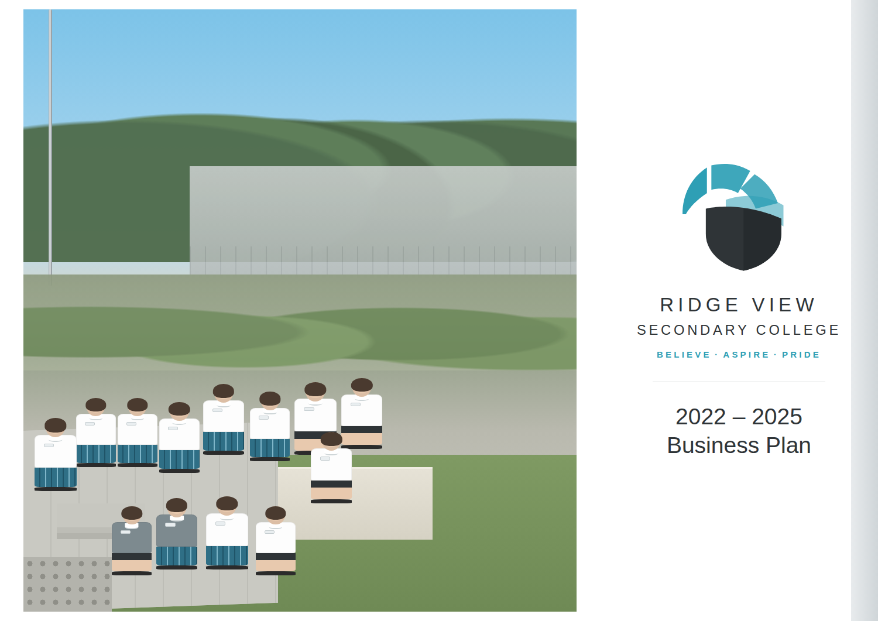RIDGE VIEW SECONDARY COLLEGE
BELIEVE·ASPIRE·PRIDE
2022 – 2025 Business Plan